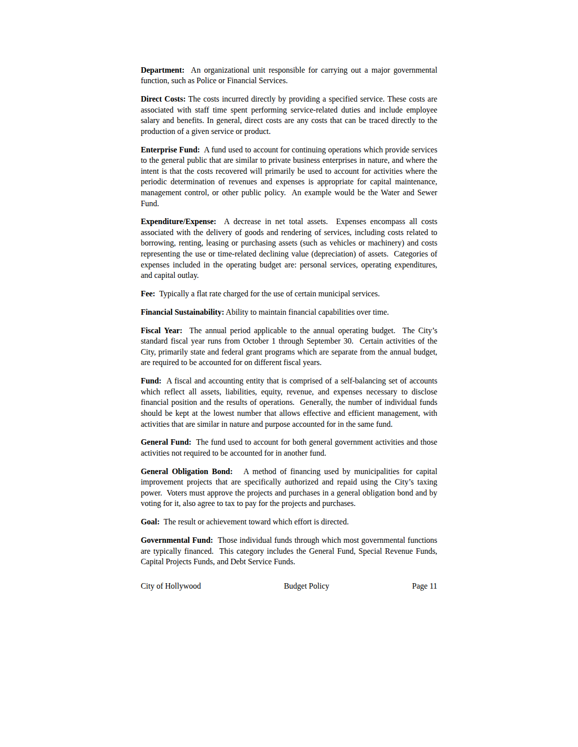Department: An organizational unit responsible for carrying out a major governmental function, such as Police or Financial Services.
Direct Costs: The costs incurred directly by providing a specified service. These costs are associated with staff time spent performing service-related duties and include employee salary and benefits. In general, direct costs are any costs that can be traced directly to the production of a given service or product.
Enterprise Fund: A fund used to account for continuing operations which provide services to the general public that are similar to private business enterprises in nature, and where the intent is that the costs recovered will primarily be used to account for activities where the periodic determination of revenues and expenses is appropriate for capital maintenance, management control, or other public policy. An example would be the Water and Sewer Fund.
Expenditure/Expense: A decrease in net total assets. Expenses encompass all costs associated with the delivery of goods and rendering of services, including costs related to borrowing, renting, leasing or purchasing assets (such as vehicles or machinery) and costs representing the use or time-related declining value (depreciation) of assets. Categories of expenses included in the operating budget are: personal services, operating expenditures, and capital outlay.
Fee: Typically a flat rate charged for the use of certain municipal services.
Financial Sustainability: Ability to maintain financial capabilities over time.
Fiscal Year: The annual period applicable to the annual operating budget. The City’s standard fiscal year runs from October 1 through September 30. Certain activities of the City, primarily state and federal grant programs which are separate from the annual budget, are required to be accounted for on different fiscal years.
Fund: A fiscal and accounting entity that is comprised of a self-balancing set of accounts which reflect all assets, liabilities, equity, revenue, and expenses necessary to disclose financial position and the results of operations. Generally, the number of individual funds should be kept at the lowest number that allows effective and efficient management, with activities that are similar in nature and purpose accounted for in the same fund.
General Fund: The fund used to account for both general government activities and those activities not required to be accounted for in another fund.
General Obligation Bond: A method of financing used by municipalities for capital improvement projects that are specifically authorized and repaid using the City’s taxing power. Voters must approve the projects and purchases in a general obligation bond and by voting for it, also agree to tax to pay for the projects and purchases.
Goal: The result or achievement toward which effort is directed.
Governmental Fund: Those individual funds through which most governmental functions are typically financed. This category includes the General Fund, Special Revenue Funds, Capital Projects Funds, and Debt Service Funds.
City of Hollywood Budget Policy Page 11